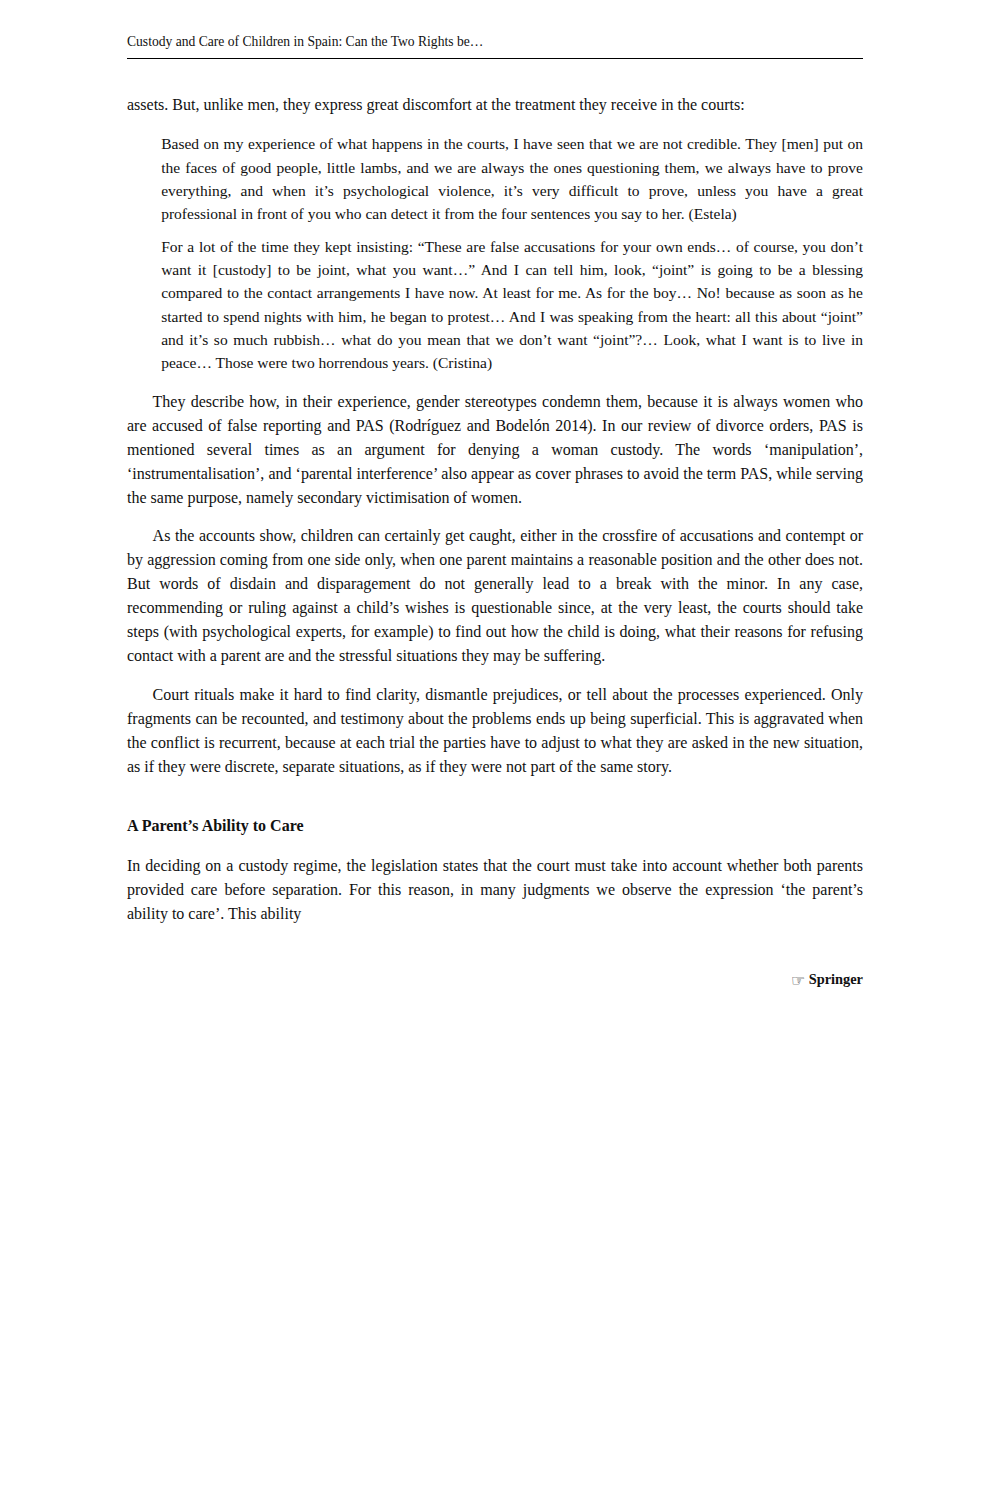Custody and Care of Children in Spain: Can the Two Rights be…
assets. But, unlike men, they express great discomfort at the treatment they receive in the courts:
Based on my experience of what happens in the courts, I have seen that we are not credible. They [men] put on the faces of good people, little lambs, and we are always the ones questioning them, we always have to prove everything, and when it’s psychological violence, it’s very difficult to prove, unless you have a great professional in front of you who can detect it from the four sentences you say to her. (Estela)
For a lot of the time they kept insisting: “These are false accusations for your own ends… of course, you don’t want it [custody] to be joint, what you want…” And I can tell him, look, “joint” is going to be a blessing compared to the contact arrangements I have now. At least for me. As for the boy… No! because as soon as he started to spend nights with him, he began to protest… And I was speaking from the heart: all this about “joint” and it’s so much rubbish… what do you mean that we don’t want “joint”?… Look, what I want is to live in peace… Those were two horrendous years. (Cristina)
They describe how, in their experience, gender stereotypes condemn them, because it is always women who are accused of false reporting and PAS (Rodríguez and Bodelón 2014). In our review of divorce orders, PAS is mentioned several times as an argument for denying a woman custody. The words ‘manipulation’, ‘instrumentalisation’, and ‘parental interference’ also appear as cover phrases to avoid the term PAS, while serving the same purpose, namely secondary victimisation of women.
As the accounts show, children can certainly get caught, either in the crossfire of accusations and contempt or by aggression coming from one side only, when one parent maintains a reasonable position and the other does not. But words of disdain and disparagement do not generally lead to a break with the minor. In any case, recommending or ruling against a child’s wishes is questionable since, at the very least, the courts should take steps (with psychological experts, for example) to find out how the child is doing, what their reasons for refusing contact with a parent are and the stressful situations they may be suffering.
Court rituals make it hard to find clarity, dismantle prejudices, or tell about the processes experienced. Only fragments can be recounted, and testimony about the problems ends up being superficial. This is aggravated when the conflict is recurrent, because at each trial the parties have to adjust to what they are asked in the new situation, as if they were discrete, separate situations, as if they were not part of the same story.
A Parent’s Ability to Care
In deciding on a custody regime, the legislation states that the court must take into account whether both parents provided care before separation. For this reason, in many judgments we observe the expression ‘the parent’s ability to care’. This ability
☞Springer